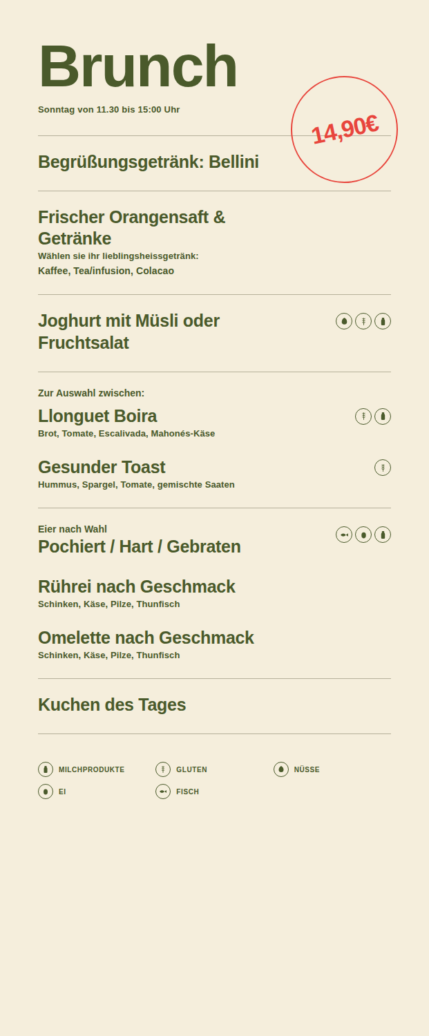Brunch
Sonntag von 11.30 bis 15:00 Uhr
14,90€
Begrüßungsgetränk: Bellini
Frischer Orangensaft &
Getränke
Wählen sie ihr lieblingsheissgetränk:
Kaffee, Tea/infusion, Colacao
Joghurt mit Müsli oder
Fruchtsalat
Zur Auswahl zwischen:
Llonguet Boira
Brot, Tomate, Escalivada, Mahonés-Käse
Gesunder Toast
Hummus, Spargel, Tomate, gemischte Saaten
Eier nach Wahl
Pochiert / Hart / Gebraten
Rührei nach Geschmack
Schinken, Käse, Pilze, Thunfisch
Omelette nach Geschmack
Schinken, Käse, Pilze, Thunfisch
Kuchen des Tages
MILCHPRODUKTE
GLUTEN
NÜSSE
EI
FISCH